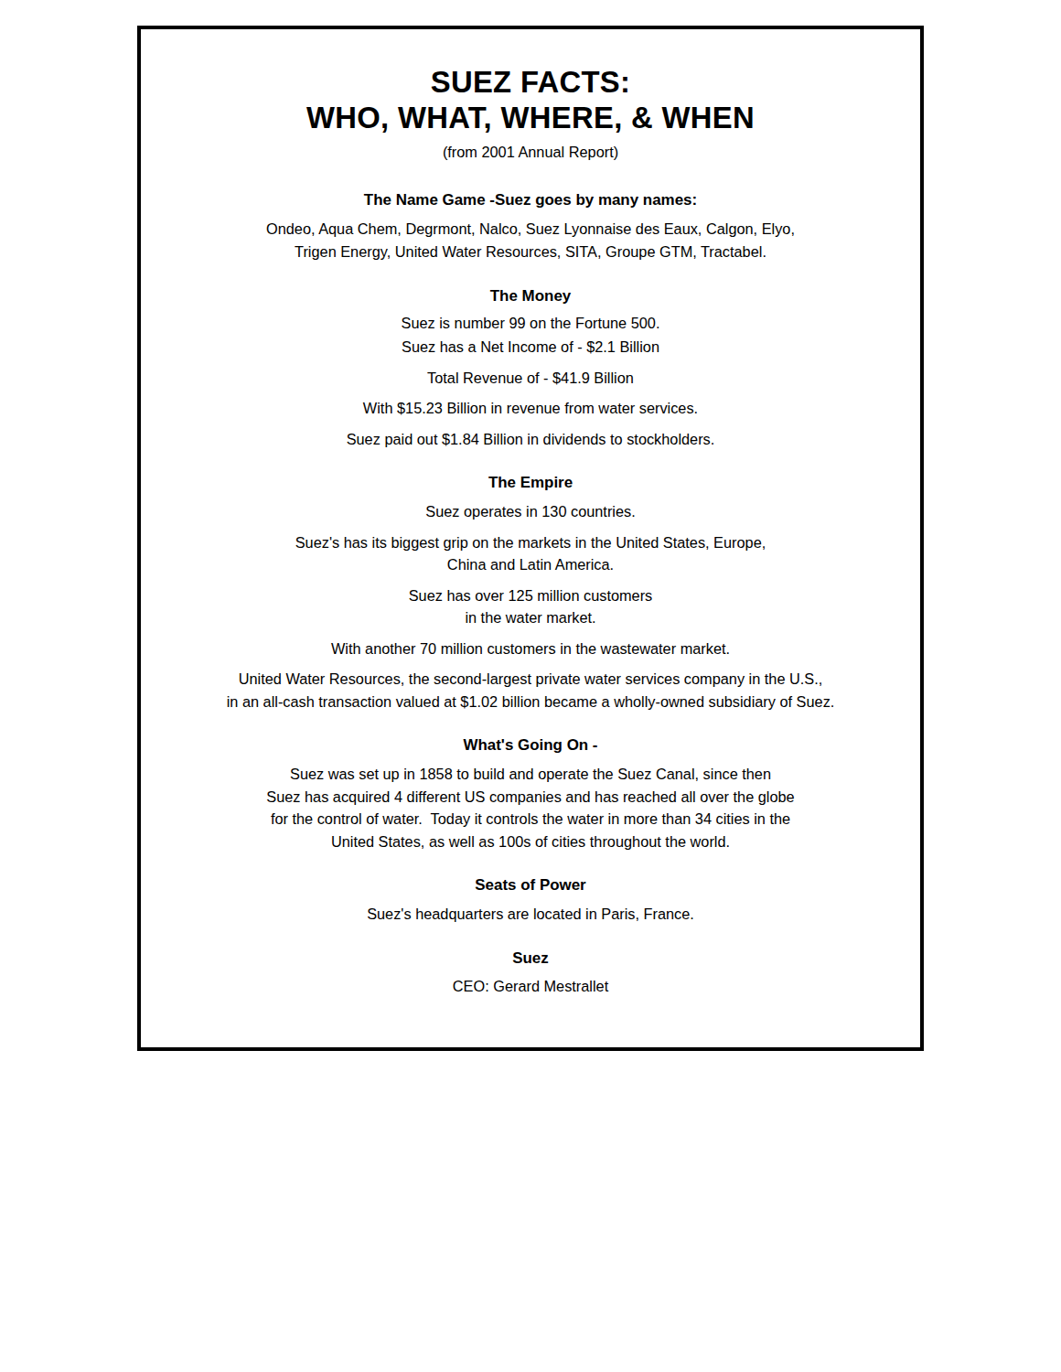SUEZ FACTS:
WHO, WHAT, WHERE, & WHEN
(from 2001 Annual Report)
The Name Game -Suez goes by many names:
Ondeo, Aqua Chem, Degrmont, Nalco, Suez Lyonnaise des Eaux, Calgon, Elyo,
Trigen Energy, United Water Resources, SITA, Groupe GTM, Tractabel.
The Money
Suez is number 99 on the Fortune 500.
Suez has a Net Income of - $2.1 Billion
Total Revenue of - $41.9 Billion
With $15.23 Billion in revenue from water services.
Suez paid out $1.84 Billion in dividends to stockholders.
The Empire
Suez operates in 130 countries.
Suez's has its biggest grip on the markets in the United States, Europe,
China and Latin America.
Suez has over 125 million customers
in the water market.
With another 70 million customers in the wastewater market.
United Water Resources, the second-largest private water services company in the U.S.,
in an all-cash transaction valued at $1.02 billion became a wholly-owned subsidiary of Suez.
What's Going On -
Suez was set up in 1858 to build and operate the Suez Canal, since then
Suez has acquired 4 different US companies and has reached all over the globe
for the control of water. Today it controls the water in more than 34 cities in the
United States, as well as 100s of cities throughout the world.
Seats of Power
Suez's headquarters are located in Paris, France.
Suez
CEO: Gerard Mestrallet